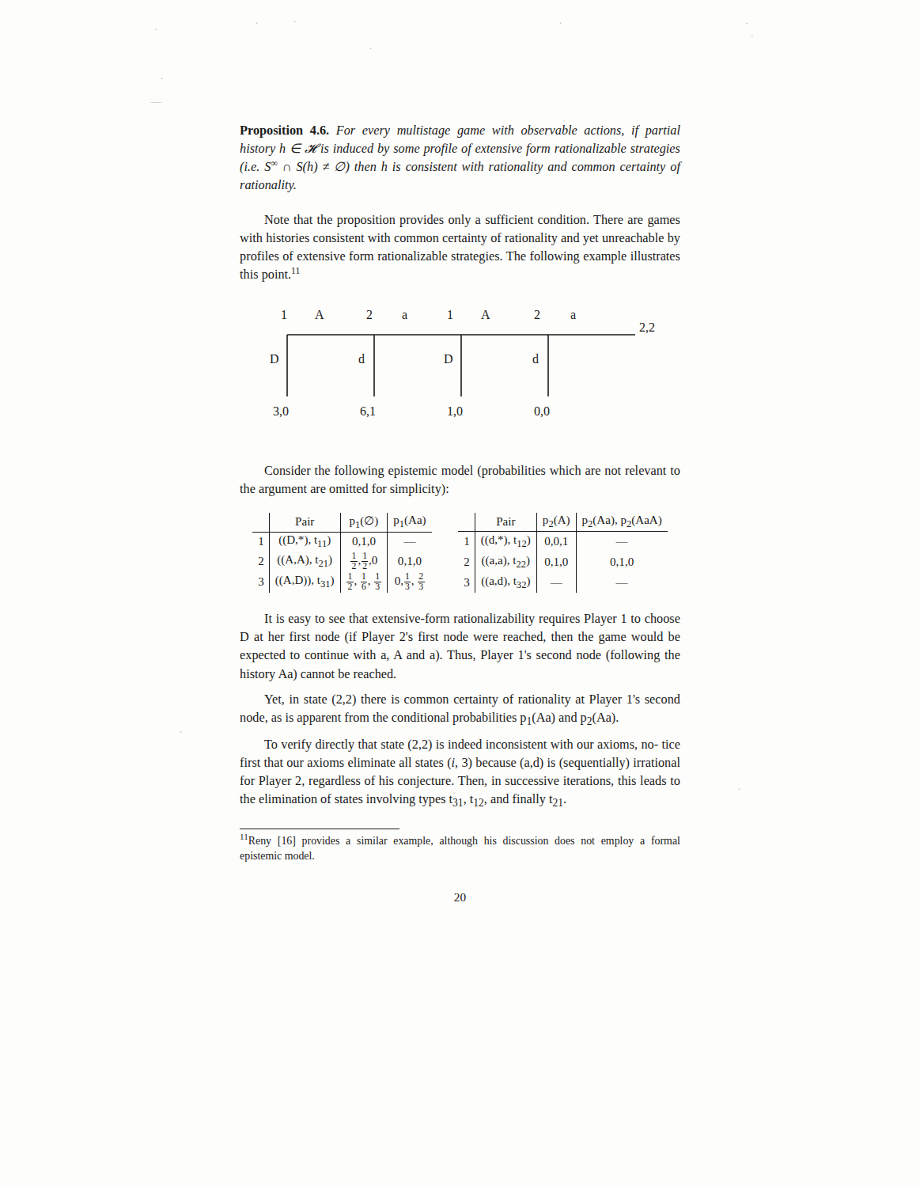· · — · · · · · · · · ·
Proposition 4.6. For every multistage game with observable actions, if partial history h ∈ 𝓗 is induced by some profile of extensive form rationalizable strategies (i.e. S∞ ∩ S(h) ≠ ∅) then h is consistent with rationality and common certainty of rationality.
Note that the proposition provides only a sufficient condition. There are games with histories consistent with common certainty of rationality and yet unreachable by profiles of extensive form rationalizable strategies. The following example illustrates this point.11
1 A 2 a 1 A 2 a 2,2 D d D d 3,0 6,1 1,0 0,0
Consider the following epistemic model (probabilities which are not relevant to the argument are omitted for simplicity):
| | Pair | p 1 (∅) | p 1 (Aa) |
| --- | --- | --- | --- |
| 1 | ((D,*), t 11 ) | 0,1,0 | — |
| 2 | ((A,A), t 21 ) | 1 2 , 1 2 ,0 | 0,1,0 |
| 3 | ((A,D)), t 31 ) | 1 2 , 1 6 , 1 3 | 0, 1 3 , 2 3 |
| | Pair | p 2 (A) | p 2 (Aa), p 2 (AaA) |
| --- | --- | --- | --- |
| 1 | ((d,*), t 12 ) | 0,0,1 | — |
| 2 | ((a,a), t 22 ) | 0,1,0 | 0,1,0 |
| 3 | ((a,d), t 32 ) | — | — |
It is easy to see that extensive-form rationalizability requires Player 1 to choose D at her first node (if Player 2's first node were reached, then the game would be expected to continue with a, A and a). Thus, Player 1's second node (following the history Aa) cannot be reached.
Yet, in state (2,2) there is common certainty of rationality at Player 1's second node, as is apparent from the conditional probabilities p1(Aa) and p2(Aa).
To verify directly that state (2,2) is indeed inconsistent with our axioms, no- tice first that our axioms eliminate all states (i, 3) because (a,d) is (sequentially) irrational for Player 2, regardless of his conjecture. Then, in successive iterations, this leads to the elimination of states involving types t31, t12, and finally t21.
11Reny [16] provides a similar example, although his discussion does not employ a formal epistemic model.
20